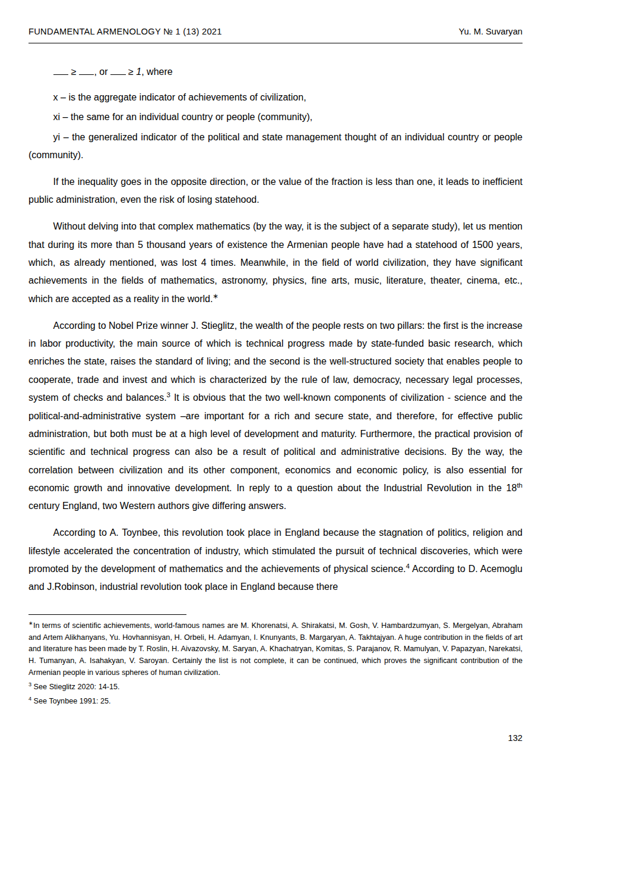FUNDAMENTAL ARMENOLOGY № 1 (13) 2021 Yu. M. Suvaryan
≥ , or ≥ 1, where
x – is the aggregate indicator of achievements of civilization,
xi – the same for an individual country or people (community),
yi – the generalized indicator of the political and state management thought of an individual country or people (community).
If the inequality goes in the opposite direction, or the value of the fraction is less than one, it leads to inefficient public administration, even the risk of losing statehood.
Without delving into that complex mathematics (by the way, it is the subject of a separate study), let us mention that during its more than 5 thousand years of existence the Armenian people have had a statehood of 1500 years, which, as already mentioned, was lost 4 times. Meanwhile, in the field of world civilization, they have significant achievements in the fields of mathematics, astronomy, physics, fine arts, music, literature, theater, cinema, etc., which are accepted as a reality in the world.∗
According to Nobel Prize winner J. Stieglitz, the wealth of the people rests on two pillars: the first is the increase in labor productivity, the main source of which is technical progress made by state-funded basic research, which enriches the state, raises the standard of living; and the second is the well-structured society that enables people to cooperate, trade and invest and which is characterized by the rule of law, democracy, necessary legal processes, system of checks and balances.3 It is obvious that the two well-known components of civilization - science and the political-and-administrative system –are important for a rich and secure state, and therefore, for effective public administration, but both must be at a high level of development and maturity. Furthermore, the practical provision of scientific and technical progress can also be a result of political and administrative decisions. By the way, the correlation between civilization and its other component, economics and economic policy, is also essential for economic growth and innovative development. In reply to a question about the Industrial Revolution in the 18th century England, two Western authors give differing answers.
According to A. Toynbee, this revolution took place in England because the stagnation of politics, religion and lifestyle accelerated the concentration of industry, which stimulated the pursuit of technical discoveries, which were promoted by the development of mathematics and the achievements of physical science.4 According to D. Acemoglu and J.Robinson, industrial revolution took place in England because there
∗In terms of scientific achievements, world-famous names are M. Khorenatsi, A. Shirakatsi, M. Gosh, V. Hambardzumyan, S. Mergelyan, Abraham and Artem Alikhanyans, Yu. Hovhannisyan, H. Orbeli, H. Adamyan, I. Knunyants, B. Margaryan, A. Takhtajyan. A huge contribution in the fields of art and literature has been made by T. Roslin, H. Aivazovsky, M. Saryan, A. Khachatryan, Komitas, S. Parajanov, R. Mamulyan, V. Papazyan, Narekatsi, H. Tumanyan, A. Isahakyan, V. Saroyan. Certainly the list is not complete, it can be continued, which proves the significant contribution of the Armenian people in various spheres of human civilization.
3 See Stieglitz 2020: 14-15.
4 See Toynbee 1991: 25.
132